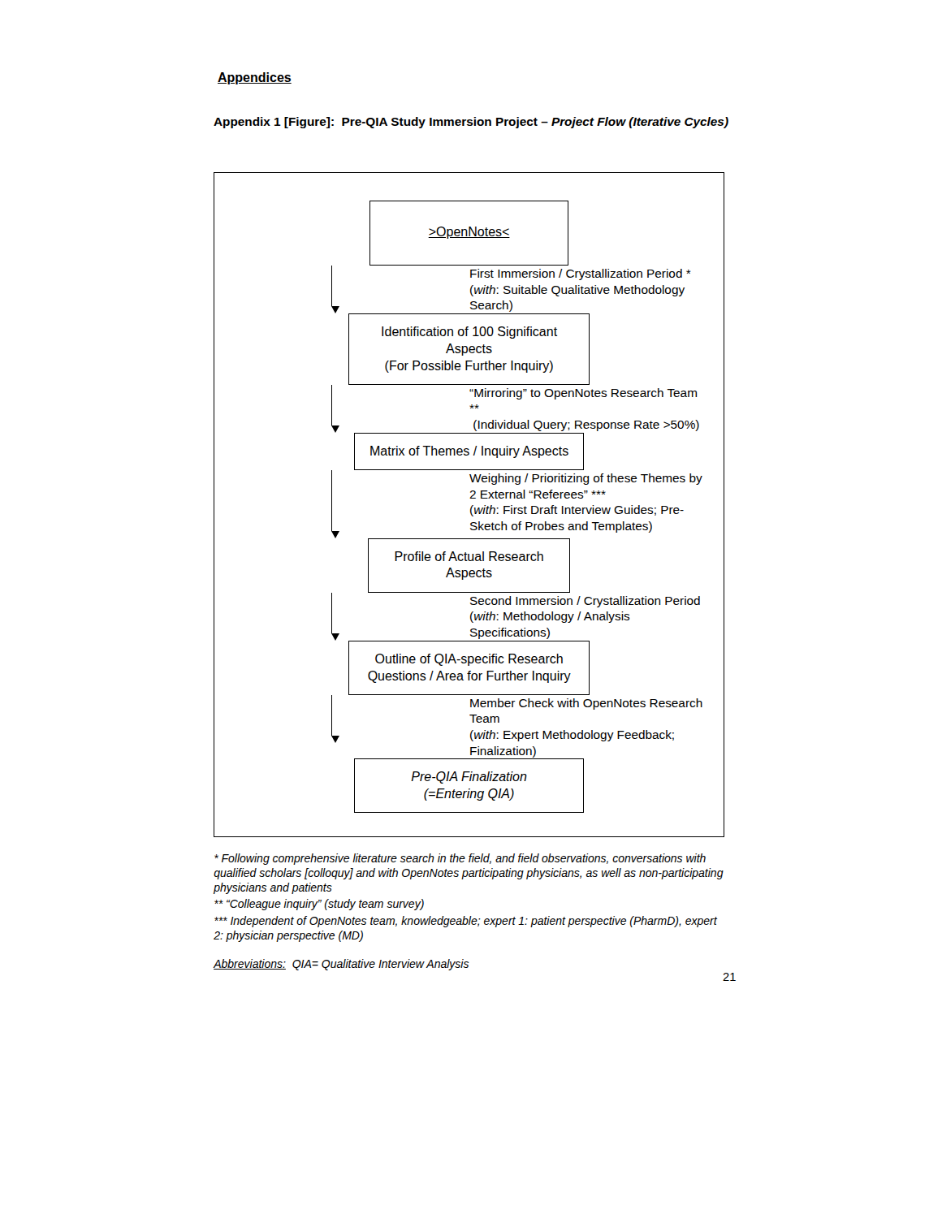Appendices
Appendix 1 [Figure]: Pre-QIA Study Immersion Project – Project Flow (Iterative Cycles)
>OpenNotes<
First Immersion / Crystallization Period *
(with: Suitable Qualitative Methodology Search)
Identification of 100 Significant Aspects
(For Possible Further Inquiry)
“Mirroring” to OpenNotes Research Team **
(Individual Query; Response Rate >50%)
Matrix of Themes / Inquiry Aspects
Weighing / Prioritizing of these Themes by
2 External “Referees” ***
(with: First Draft Interview Guides; Pre-
Sketch of Probes and Templates)
Profile of Actual Research Aspects
Second Immersion / Crystallization Period
(with: Methodology / Analysis Specifications)
Outline of QIA-specific Research
Questions / Area for Further Inquiry
Member Check with OpenNotes Research Team
(with: Expert Methodology Feedback; Finalization)
Pre-QIA Finalization
(=Entering QIA)
* Following comprehensive literature search in the field, and field observations, conversations with qualified scholars [colloquy] and with OpenNotes participating physicians, as well as non-participating physicians and patients
** “Colleague inquiry” (study team survey)
*** Independent of OpenNotes team, knowledgeable; expert 1: patient perspective (PharmD), expert 2: physician perspective (MD)
Abbreviations: QIA= Qualitative Interview Analysis
21